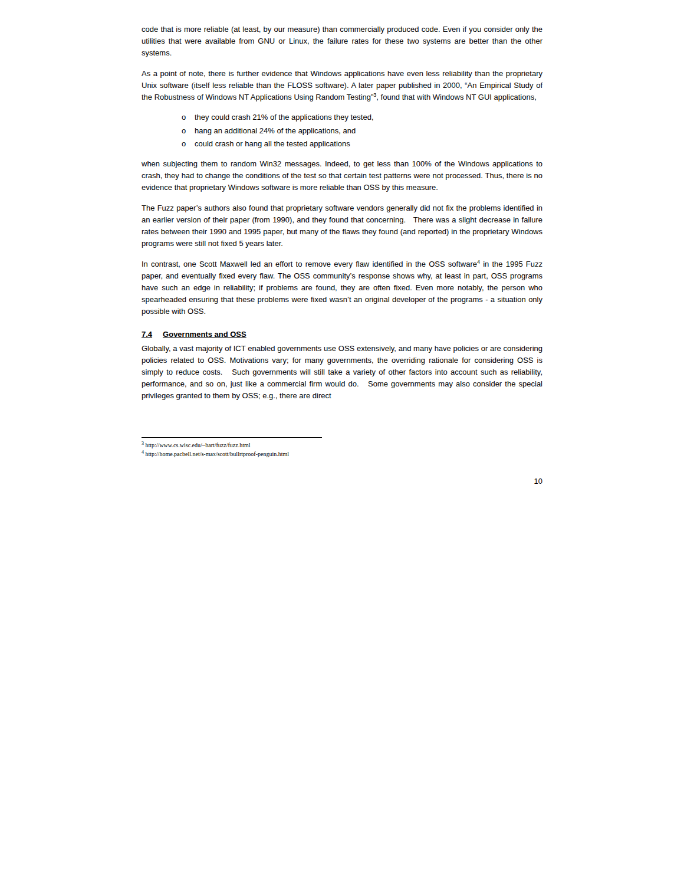code that is more reliable (at least, by our measure) than commercially produced code. Even if you consider only the utilities that were available from GNU or Linux, the failure rates for these two systems are better than the other systems.
As a point of note, there is further evidence that Windows applications have even less reliability than the proprietary Unix software (itself less reliable than the FLOSS software). A later paper published in 2000, “An Empirical Study of the Robustness of Windows NT Applications Using Random Testing”3, found that with Windows NT GUI applications,
they could crash 21% of the applications they tested,
hang an additional 24% of the applications, and
could crash or hang all the tested applications
when subjecting them to random Win32 messages. Indeed, to get less than 100% of the Windows applications to crash, they had to change the conditions of the test so that certain test patterns were not processed. Thus, there is no evidence that proprietary Windows software is more reliable than OSS by this measure.
The Fuzz paper’s authors also found that proprietary software vendors generally did not fix the problems identified in an earlier version of their paper (from 1990), and they found that concerning. There was a slight decrease in failure rates between their 1990 and 1995 paper, but many of the flaws they found (and reported) in the proprietary Windows programs were still not fixed 5 years later.
In contrast, one Scott Maxwell led an effort to remove every flaw identified in the OSS software4 in the 1995 Fuzz paper, and eventually fixed every flaw. The OSS community’s response shows why, at least in part, OSS programs have such an edge in reliability; if problems are found, they are often fixed. Even more notably, the person who spearheaded ensuring that these problems were fixed wasn’t an original developer of the programs - a situation only possible with OSS.
7.4 Governments and OSS
Globally, a vast majority of ICT enabled governments use OSS extensively, and many have policies or are considering policies related to OSS. Motivations vary; for many governments, the overriding rationale for considering OSS is simply to reduce costs. Such governments will still take a variety of other factors into account such as reliability, performance, and so on, just like a commercial firm would do. Some governments may also consider the special privileges granted to them by OSS; e.g., there are direct
3 http://www.cs.wisc.edu/~bart/fuzz/fuzz.html
4 http://home.pacbell.net/s-max/scott/bullrtproof-penguin.html
10